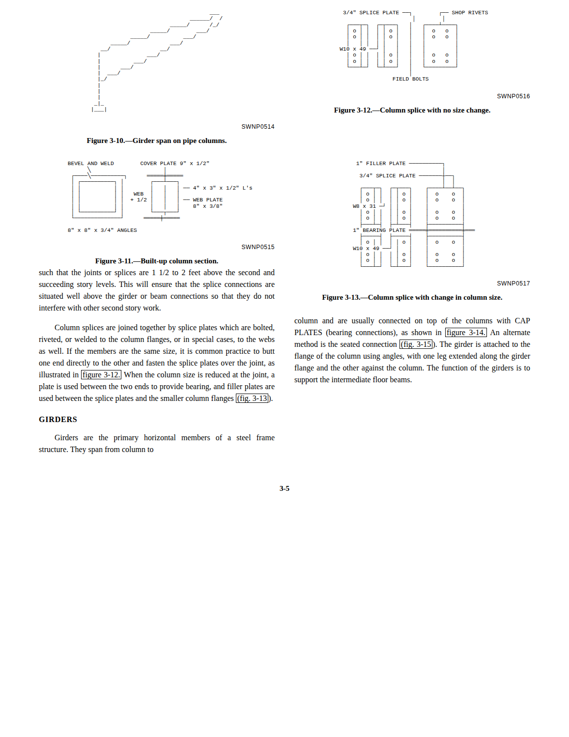___ ______/ / _____/ /_/ _____/ ___/ _____/ ___/ _____/ ___/ __/ __/ | ___/ | ___/ | ___/ | ___/ |_/ | | | _|_ |___|
SWNP0514
Figure 3-10.—Girder span on pipe columns.
3/4" SPLICE PLATE ──┐ ┌── SHOP RIVETS │ │ ┌───┬─┐ ┌─┬───┐ │ ┌────┴────┐ │ o │ │ │ │ o │ │ │ o o │ │ o │ │ │ │ o │ │ │ o o │ │ │ │ │ │ │ │ │ │ W10 x 49 ──┘ │ │ │ │ │ │ o │ │ │ │ o │ │ │ o o │ │ o │ │ │ │ o │ │ │ o o │ └───┴─┘ └─┴───┘ │ └─────────┘ │ FIELD BOLTS
SWNP0516
Figure 3-12.—Column splice with no size change.
BEVEL AND WELD COVER PLATE 9" x 1/2" ╲ │ ┌────╲──────────┐ ═════╪═════ │ ┌──────────┐ │ ┌───┴───┐ │ │ │ │ │ │ │ ── 4" x 3" x 1/2" L's │ │ │ │ WEB │ │ │ │ │ │ │ + 1/2 │ │ │ ── WEB PLATE │ │ │ │ │ │ │ 8" x 3/8" │ └──────────┘ │ └───┬───┘ └──────────────┘ ═════╪═════ 8" x 8" x 3/4" ANGLES
SWNP0515
Figure 3-11.—Built-up column section.
such that the joints or splices are 1 1/2 to 2 feet above the second and succeeding story levels. This will ensure that the splice connections are situated well above the girder or beam connections so that they do not interfere with other second story work.
Column splices are joined together by splice plates which are bolted, riveted, or welded to the column flanges, or in special cases, to the webs as well. If the members are the same size, it is common practice to butt one end directly to the other and fasten the splice plates over the joint, as illustrated in figure 3-12. When the column size is reduced at the joint, a plate is used between the two ends to provide bearing, and filler plates are used between the splice plates and the smaller column flanges (fig. 3-13).
GIRDERS
Girders are the primary horizontal members of a steel frame structure. They span from column to
1" FILLER PLATE ──────────┐ │ 3/4" SPLICE PLATE ───────┼──┐ │ │ ┌───┬─┐ ┌─┬───┐ ┌────┴──┴──┐ │ o │ │ │ │ o │ │ o o │ │ o │ │ │ │ o │ │ o o │ W8 x 31 ─┘ │ │ │ │ │ │ o │ │ │ │ o │ │ o o │ │ o │ │ │ │ o │ │ o o │ ├───┴─┤ ├─┴───┤ ├──────────┤ 1" BEARING PLATE ═════╪══════════╪═══ ├─────┤ ├─────┤ ├──────────┤ │ o │ │ │ │ o │ │ o o │ W10 x 49 ──┘ │ │ │ │ │ o │ │ │ │ o │ │ o o │ │ o │ │ │ │ o │ │ o o │ └───┴─┘ └─┴───┘ └──────────┘
SWNP0517
Figure 3-13.—Column splice with change in column size.
column and are usually connected on top of the columns with CAP PLATES (bearing connections), as shown in figure 3-14. An alternate method is the seated connection (fig. 3-15). The girder is attached to the flange of the column using angles, with one leg extended along the girder flange and the other against the column. The function of the girders is to support the intermediate floor beams.
3-5